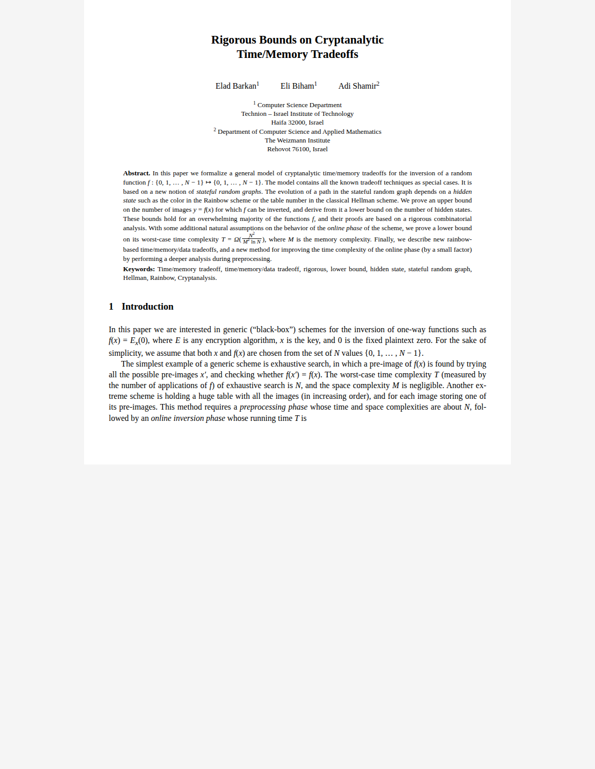Rigorous Bounds on Cryptanalytic
Time/Memory Tradeoffs
Elad Barkan1 Eli Biham1 Adi Shamir2
1 Computer Science Department
Technion – Israel Institute of Technology
Haifa 32000, Israel
2 Department of Computer Science and Applied Mathematics
The Weizmann Institute
Rehovot 76100, Israel
Abstract. In this paper we formalize a general model of cryptanalytic time/memory tradeoffs for the inversion of a random function f : {0, 1, … , N − 1} ↦ {0, 1, … , N − 1}. The model contains all the known tradeoff techniques as special cases. It is based on a new notion of stateful random graphs. The evolution of a path in the stateful random graph depends on a hidden state such as the color in the Rainbow scheme or the table number in the classical Hellman scheme. We prove an upper bound on the number of images y = f(x) for which f can be inverted, and derive from it a lower bound on the number of hidden states. These bounds hold for an overwhelming majority of the functions f, and their proofs are based on a rigorous combinatorial analysis. With some additional natural assumptions on the behavior of the online phase of the scheme, we prove a lower bound on its worst-case time complexity T = Ω(N2 M2 ln N), where M is the memory complexity. Finally, we describe new rainbow-based time/memory/data tradeoffs, and a new method for improving the time complexity of the online phase (by a small factor) by performing a deeper analysis during preprocessing.
Keywords: Time/memory tradeoff, time/memory/data tradeoff, rigorous, lower bound, hidden state, stateful random graph, Hellman, Rainbow, Cryptanalysis.
1 Introduction
In this paper we are interested in generic (“black-box”) schemes for the inversion of one-way functions such as f(x) = Ex(0), where E is any encryption algorithm, x is the key, and 0 is the fixed plaintext zero. For the sake of simplicity, we assume that both x and f(x) are chosen from the set of N values {0, 1, … , N − 1}.
The simplest example of a generic scheme is exhaustive search, in which a pre-image of f(x) is found by trying all the possible pre-images x′, and checking whether f(x′) = f(x). The worst-case time complexity T (measured by the number of applications of f) of exhaustive search is N, and the space complexity M is negligible. Another extreme scheme is holding a huge table with all the images (in increasing order), and for each image storing one of its pre-images. This method requires a preprocessing phase whose time and space complexities are about N, followed by an online inversion phase whose running time T is